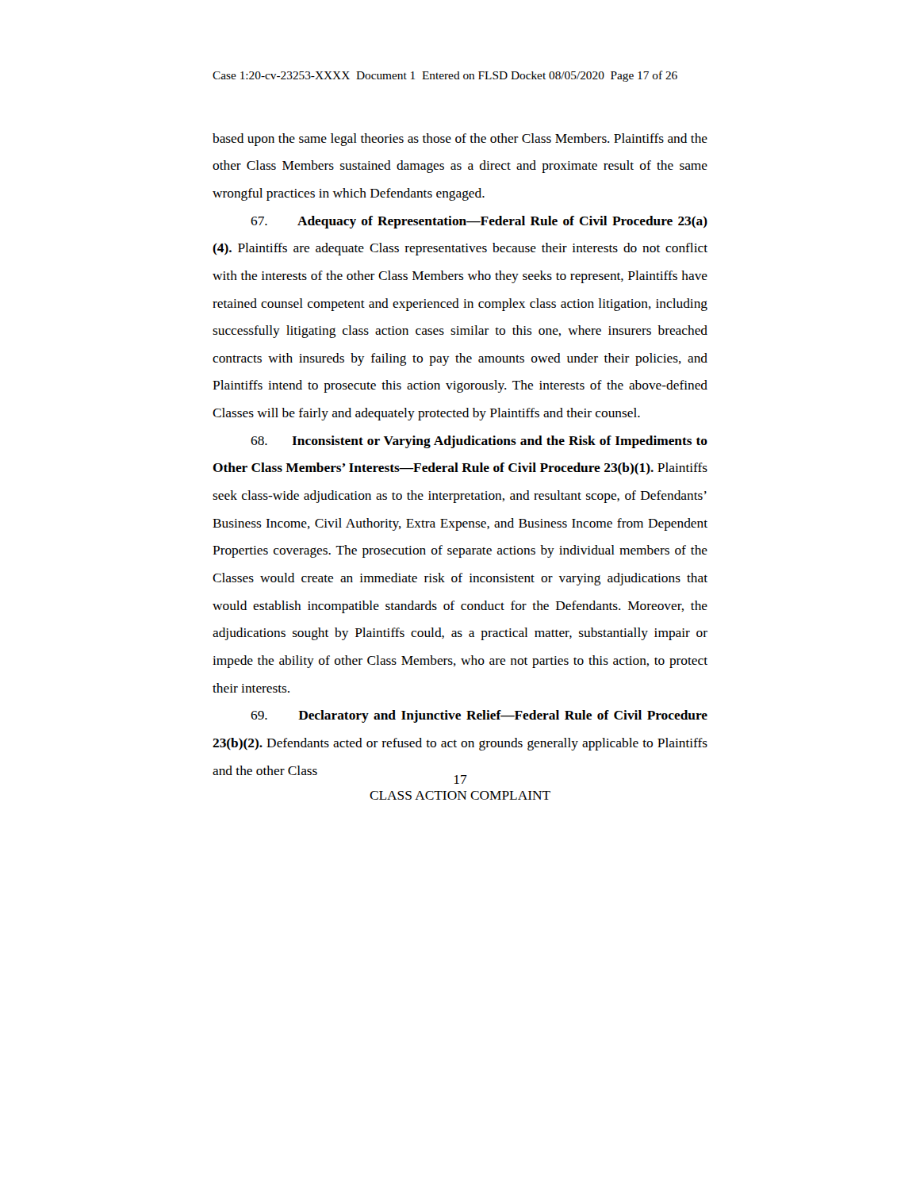Case 1:20-cv-23253-XXXX Document 1 Entered on FLSD Docket 08/05/2020 Page 17 of 26
based upon the same legal theories as those of the other Class Members. Plaintiffs and the other Class Members sustained damages as a direct and proximate result of the same wrongful practices in which Defendants engaged.
67. Adequacy of Representation—Federal Rule of Civil Procedure 23(a)(4). Plaintiffs are adequate Class representatives because their interests do not conflict with the interests of the other Class Members who they seeks to represent, Plaintiffs have retained counsel competent and experienced in complex class action litigation, including successfully litigating class action cases similar to this one, where insurers breached contracts with insureds by failing to pay the amounts owed under their policies, and Plaintiffs intend to prosecute this action vigorously. The interests of the above-defined Classes will be fairly and adequately protected by Plaintiffs and their counsel.
68. Inconsistent or Varying Adjudications and the Risk of Impediments to Other Class Members’ Interests—Federal Rule of Civil Procedure 23(b)(1). Plaintiffs seek class-wide adjudication as to the interpretation, and resultant scope, of Defendants’ Business Income, Civil Authority, Extra Expense, and Business Income from Dependent Properties coverages. The prosecution of separate actions by individual members of the Classes would create an immediate risk of inconsistent or varying adjudications that would establish incompatible standards of conduct for the Defendants. Moreover, the adjudications sought by Plaintiffs could, as a practical matter, substantially impair or impede the ability of other Class Members, who are not parties to this action, to protect their interests.
69. Declaratory and Injunctive Relief—Federal Rule of Civil Procedure 23(b)(2). Defendants acted or refused to act on grounds generally applicable to Plaintiffs and the other Class
17 CLASS ACTION COMPLAINT